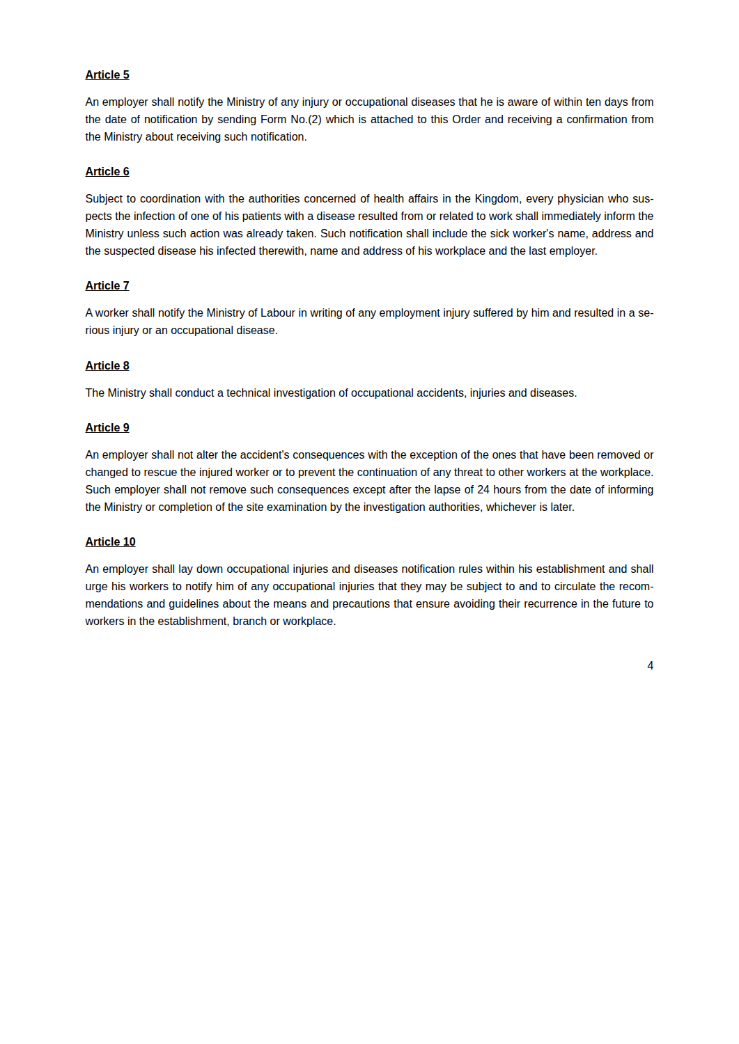Article 5
An employer shall notify the Ministry of any injury or occupational diseases that he is aware of within ten days from the date of notification by sending Form No.(2) which is attached to this Order and receiving a confirmation from the Ministry about receiving such notification.
Article 6
Subject to coordination with the authorities concerned of health affairs in the Kingdom, every physician who suspects the infection of one of his patients with a disease resulted from or related to work shall immediately inform the Ministry unless such action was already taken. Such notification shall include the sick worker's name, address and the suspected disease his infected therewith, name and address of his workplace and the last employer.
Article 7
A worker shall notify the Ministry of Labour in writing of any employment injury suffered by him and resulted in a serious injury or an occupational disease.
Article 8
The Ministry shall conduct a technical investigation of occupational accidents, injuries and diseases.
Article 9
An employer shall not alter the accident's consequences with the exception of the ones that have been removed or changed to rescue the injured worker or to prevent the continuation of any threat to other workers at the workplace. Such employer shall not remove such consequences except after the lapse of 24 hours from the date of informing the Ministry or completion of the site examination by the investigation authorities, whichever is later.
Article 10
An employer shall lay down occupational injuries and diseases notification rules within his establishment and shall urge his workers to notify him of any occupational injuries that they may be subject to and to circulate the recommendations and guidelines about the means and precautions that ensure avoiding their recurrence in the future to workers in the establishment, branch or workplace.
4